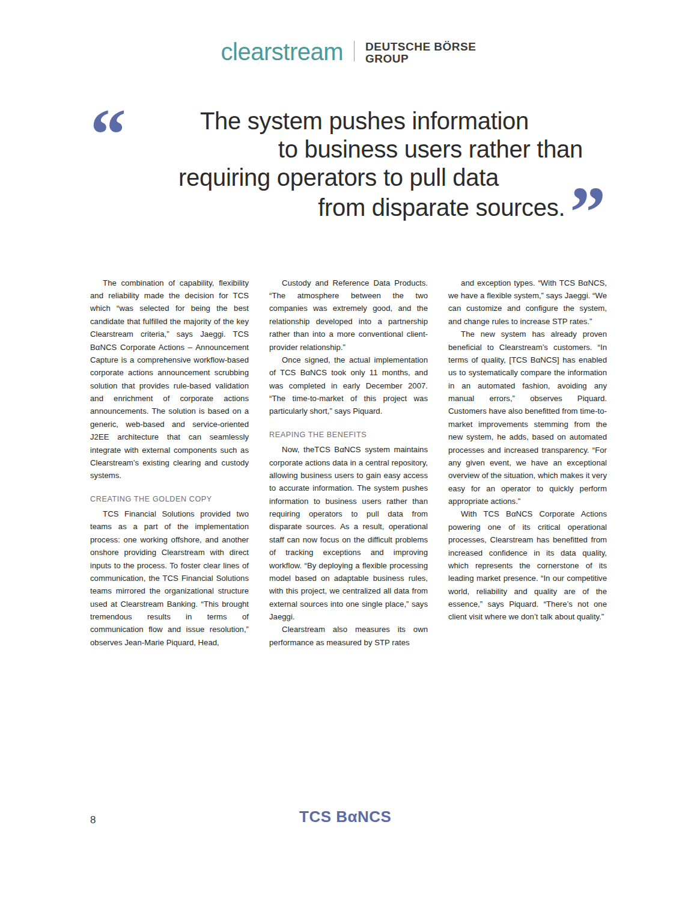clearstream
DEUTSCHE BÖRSE GROUP
“
The system pushes information
to business users rather than
requiring operators to pull data
from disparate sources.”
The combination of capability, flexibility and reliability made the decision for TCS which “was selected for being the best candidate that fulfilled the majority of the key Clearstream criteria,” says Jaeggi. TCS Bα NCS Corporate Actions – Announcement Capture is a comprehensive workflow-based corporate actions announcement scrubbing solution that provides rule-based validation and enrichment of corporate actions announcements. The solution is based on a generic, web-based and service-oriented J2EE architecture that can seamlessly integrate with external components such as Clearstream’s existing clearing and custody systems.
Creating the Golden Copy
TCS Financial Solutions provided two teams as a part of the implementation process: one working offshore, and another onshore providing Clearstream with direct inputs to the process. To foster clear lines of communication, the TCS Financial Solutions teams mirrored the organizational structure used at Clearstream Banking. “This brought tremendous results in terms of communication flow and issue resolution,” observes Jean-Marie Piquard, Head,
Custody and Reference Data Products. “The atmosphere between the two companies was extremely good, and the relationship developed into a partnership rather than into a more conventional client-provider relationship.”
Once signed, the actual implementation of TCS Bα NCS took only 11 months, and was completed in early December 2007. “The time-to-market of this project was particularly short,” says Piquard.
Reaping the Benefits
Now, theTCS Bα NCS system maintains corporate actions data in a central repository, allowing business users to gain easy access to accurate information. The system pushes information to business users rather than requiring operators to pull data from disparate sources. As a result, operational staff can now focus on the difficult problems of tracking exceptions and improving workflow. “By deploying a flexible processing model based on adaptable business rules, with this project, we centralized all data from external sources into one single place,” says Jaeggi.
Clearstream also measures its own performance as measured by STP rates
and exception types. “With TCS Bα NCS, we have a flexible system,” says Jaeggi. “We can customize and configure the system, and change rules to increase STP rates.”
The new system has already proven beneficial to Clearstream’s customers. “In terms of quality, [TCS Bα NCS] has enabled us to systematically compare the information in an automated fashion, avoiding any manual errors,” observes Piquard. Customers have also benefitted from time-to-market improvements stemming from the new system, he adds, based on automated processes and increased transparency. “For any given event, we have an exceptional overview of the situation, which makes it very easy for an operator to quickly perform appropriate actions.”
With TCS Bα NCS Corporate Actions powering one of its critical operational processes, Clearstream has benefitted from increased confidence in its data quality, which represents the cornerstone of its leading market presence. “In our competitive world, reliability and quality are of the essence,” says Piquard. “There’s not one client visit where we don’t talk about quality.”
8
TCS Bα NCS